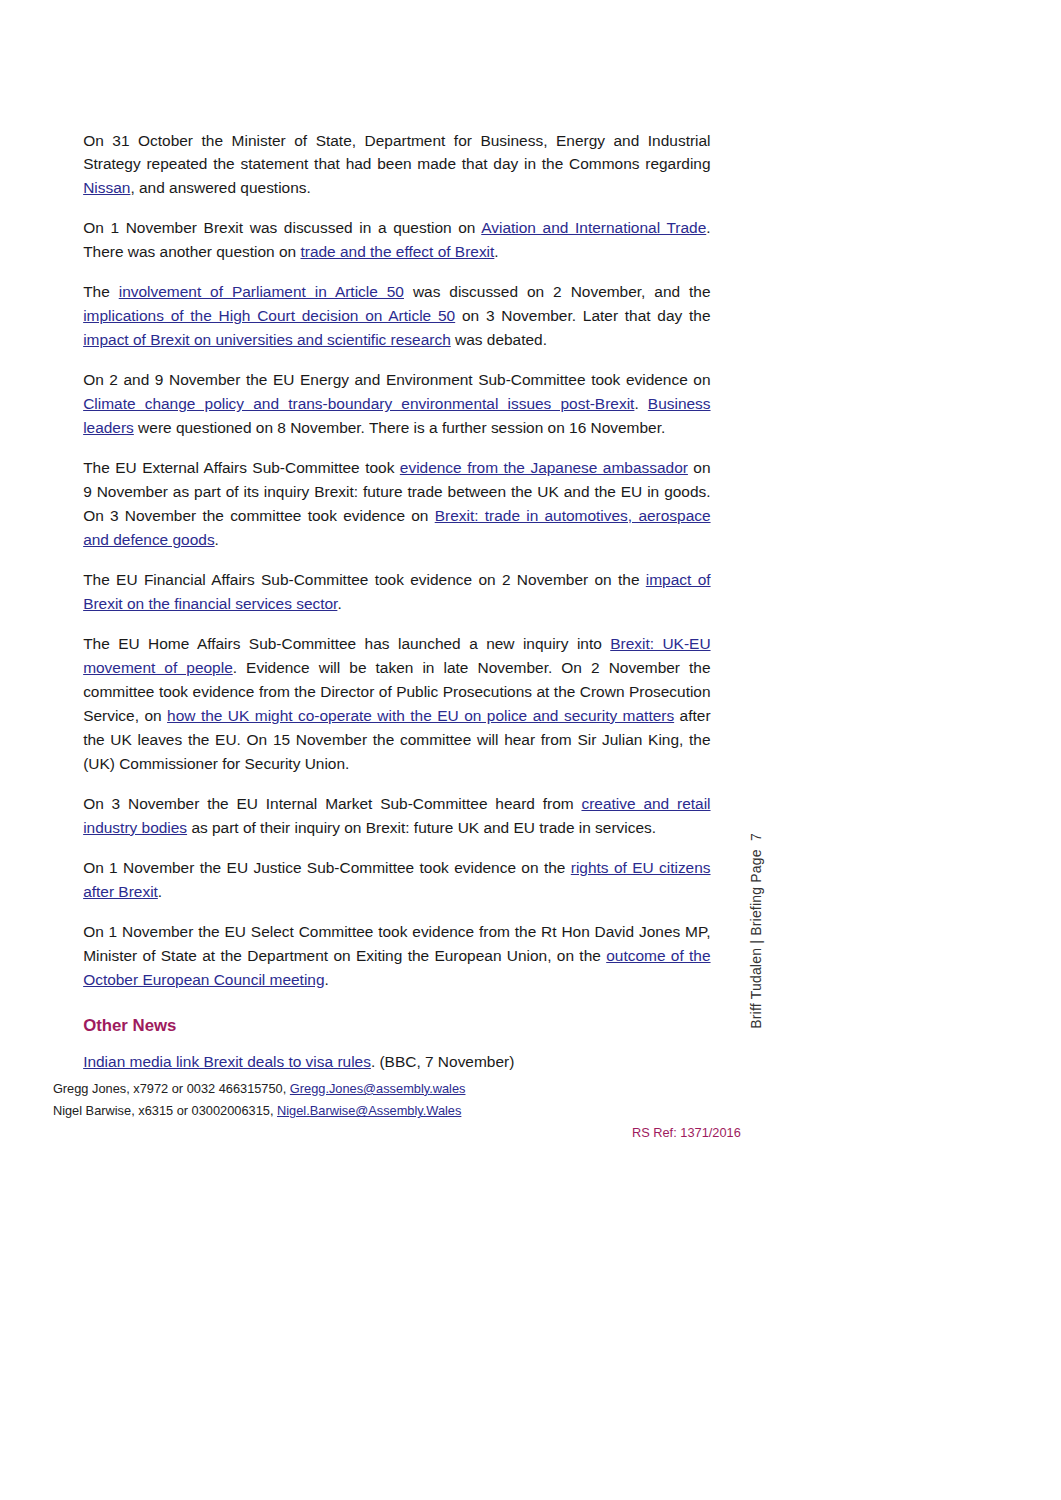On 31 October the Minister of State, Department for Business, Energy and Industrial Strategy repeated the statement that had been made that day in the Commons regarding Nissan, and answered questions.
On 1 November Brexit was discussed in a question on Aviation and International Trade. There was another question on trade and the effect of Brexit.
The involvement of Parliament in Article 50 was discussed on 2 November, and the implications of the High Court decision on Article 50 on 3 November. Later that day the impact of Brexit on universities and scientific research was debated.
On 2 and 9 November the EU Energy and Environment Sub-Committee took evidence on Climate change policy and trans-boundary environmental issues post-Brexit. Business leaders were questioned on 8 November. There is a further session on 16 November.
The EU External Affairs Sub-Committee took evidence from the Japanese ambassador on 9 November as part of its inquiry Brexit: future trade between the UK and the EU in goods. On 3 November the committee took evidence on Brexit: trade in automotives, aerospace and defence goods.
The EU Financial Affairs Sub-Committee took evidence on 2 November on the impact of Brexit on the financial services sector.
The EU Home Affairs Sub-Committee has launched a new inquiry into Brexit: UK-EU movement of people. Evidence will be taken in late November. On 2 November the committee took evidence from the Director of Public Prosecutions at the Crown Prosecution Service, on how the UK might co-operate with the EU on police and security matters after the UK leaves the EU. On 15 November the committee will hear from Sir Julian King, the (UK) Commissioner for Security Union.
On 3 November the EU Internal Market Sub-Committee heard from creative and retail industry bodies as part of their inquiry on Brexit: future UK and EU trade in services.
On 1 November the EU Justice Sub-Committee took evidence on the rights of EU citizens after Brexit.
On 1 November the EU Select Committee took evidence from the Rt Hon David Jones MP, Minister of State at the Department on Exiting the European Union, on the outcome of the October European Council meeting.
Other News
Indian media link Brexit deals to visa rules. (BBC, 7 November)
Briff Tudalen | Briefing Page 7
Gregg Jones, x7972 or 0032 466315750, Gregg.Jones@assembly.wales
Nigel Barwise, x6315 or 03002006315, Nigel.Barwise@Assembly.Wales
RS Ref: 1371/2016